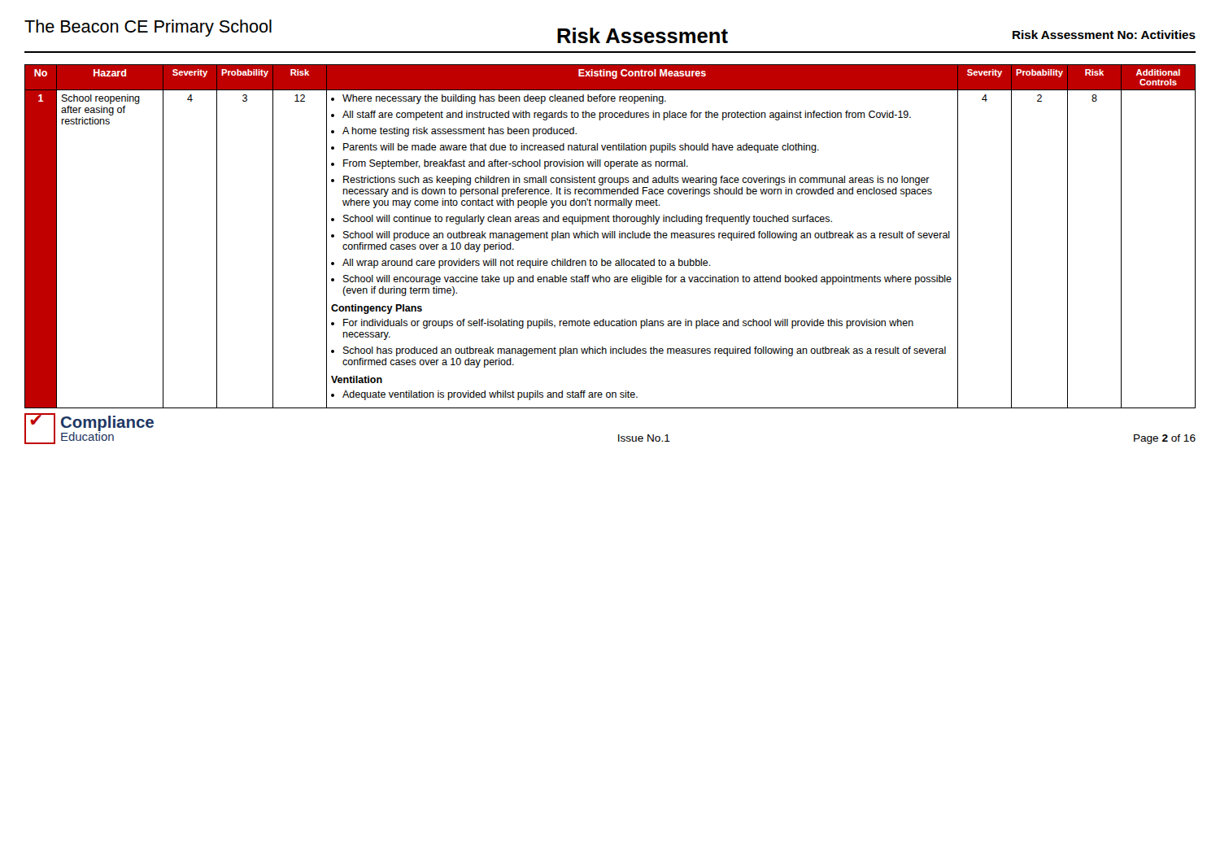The Beacon CE Primary School
Risk Assessment
Risk Assessment No: Activities
| No | Hazard | Severity | Probability | Risk | Existing Control Measures | Severity | Probability | Risk | Additional Controls |
| --- | --- | --- | --- | --- | --- | --- | --- | --- | --- |
| 1 | School reopening after easing of restrictions | 4 | 3 | 12 | Where necessary the building has been deep cleaned before reopening. All staff are competent and instructed with regards to the procedures in place for the protection against infection from Covid-19. A home testing risk assessment has been produced. Parents will be made aware that due to increased natural ventilation pupils should have adequate clothing. From September, breakfast and after-school provision will operate as normal. Restrictions such as keeping children in small consistent groups and adults wearing face coverings in communal areas is no longer necessary and is down to personal preference. It is recommended Face coverings should be worn in crowded and enclosed spaces where you may come into contact with people you don't normally meet. School will continue to regularly clean areas and equipment thoroughly including frequently touched surfaces. School will produce an outbreak management plan which will include the measures required following an outbreak as a result of several confirmed cases over a 10 day period. All wrap around care providers will not require children to be allocated to a bubble. School will encourage vaccine take up and enable staff who are eligible for a vaccination to attend booked appointments where possible (even if during term time). Contingency Plans For individuals or groups of self-isolating pupils, remote education plans are in place and school will provide this provision when necessary. School has produced an outbreak management plan which includes the measures required following an outbreak as a result of several confirmed cases over a 10 day period. Ventilation Adequate ventilation is provided whilst pupils and staff are on site. | 4 | 2 | 8 | |
Compliance
Education
Issue No.1
Page 2 of 16